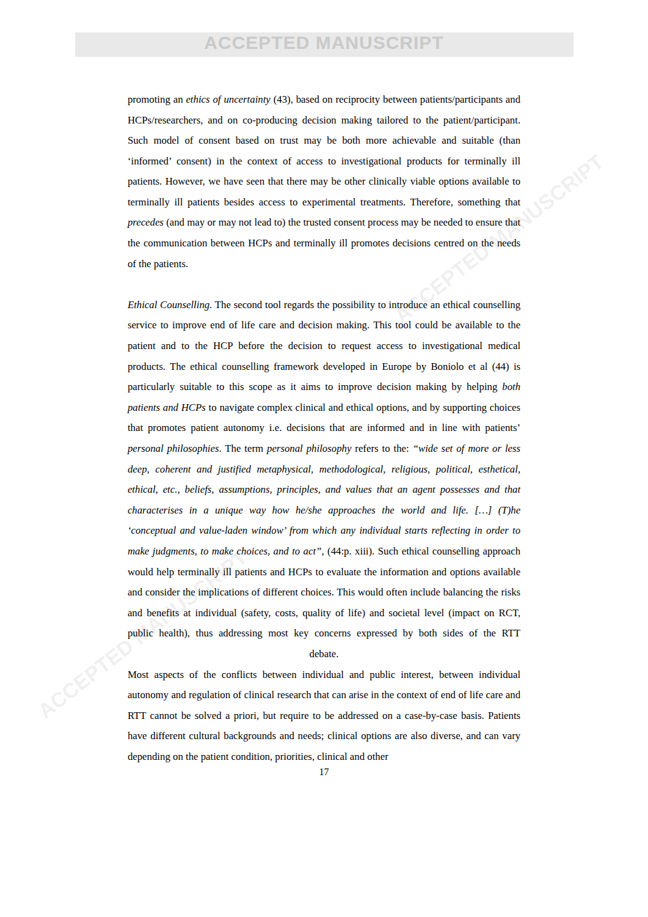ACCEPTED MANUSCRIPT
ACCEPTED MANUSCRIPT
ACCEPTED MANUSCRIPT
promoting an ethics of uncertainty (43), based on reciprocity between patients/participants and HCPs/researchers, and on co-producing decision making tailored to the patient/participant. Such model of consent based on trust may be both more achievable and suitable (than ‘informed’ consent) in the context of access to investigational products for terminally ill patients. However, we have seen that there may be other clinically viable options available to terminally ill patients besides access to experimental treatments. Therefore, something that precedes (and may or may not lead to) the trusted consent process may be needed to ensure that the communication between HCPs and terminally ill promotes decisions centred on the needs of the patients.
Ethical Counselling. The second tool regards the possibility to introduce an ethical counselling service to improve end of life care and decision making. This tool could be available to the patient and to the HCP before the decision to request access to investigational medical products. The ethical counselling framework developed in Europe by Boniolo et al (44) is particularly suitable to this scope as it aims to improve decision making by helping both patients and HCPs to navigate complex clinical and ethical options, and by supporting choices that promotes patient autonomy i.e. decisions that are informed and in line with patients’ personal philosophies. The term personal philosophy refers to the: “wide set of more or less deep, coherent and justified metaphysical, methodological, religious, political, esthetical, ethical, etc., beliefs, assumptions, principles, and values that an agent possesses and that characterises in a unique way how he/she approaches the world and life. […] (T)he ‘conceptual and value-laden window’ from which any individual starts reflecting in order to make judgments, to make choices, and to act”, (44:p. xiii). Such ethical counselling approach would help terminally ill patients and HCPs to evaluate the information and options available and consider the implications of different choices. This would often include balancing the risks and benefits at individual (safety, costs, quality of life) and societal level (impact on RCT, public health), thus addressing most key concerns expressed by both sides of the RTT debate.
Most aspects of the conflicts between individual and public interest, between individual autonomy and regulation of clinical research that can arise in the context of end of life care and RTT cannot be solved a priori, but require to be addressed on a case-by-case basis. Patients have different cultural backgrounds and needs; clinical options are also diverse, and can vary depending on the patient condition, priorities, clinical and other
17